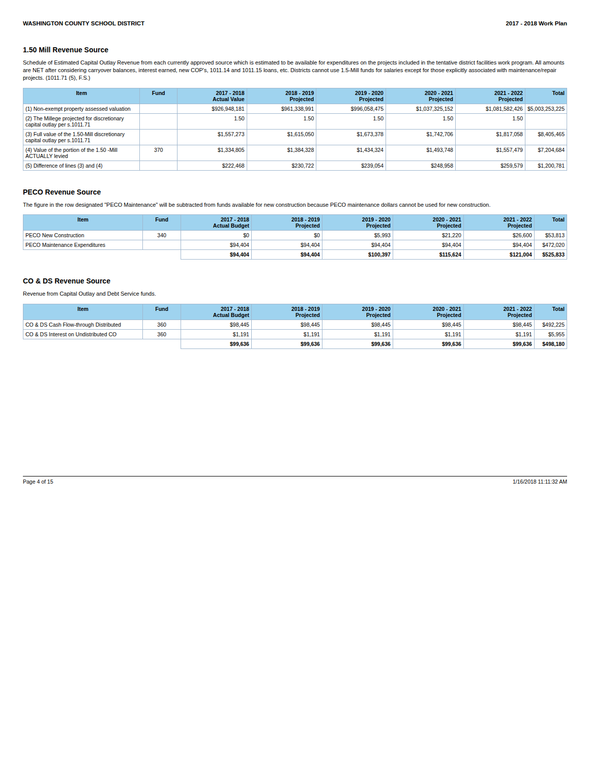WASHINGTON COUNTY SCHOOL DISTRICT 2017 - 2018 Work Plan
1.50 Mill Revenue Source
Schedule of Estimated Capital Outlay Revenue from each currently approved source which is estimated to be available for expenditures on the projects included in the tentative district facilities work program. All amounts are NET after considering carryover balances, interest earned, new COP's, 1011.14 and 1011.15 loans, etc. Districts cannot use 1.5-Mill funds for salaries except for those explicitly associated with maintenance/repair projects. (1011.71 (5), F.S.)
| Item | Fund | 2017 - 2018 Actual Value | 2018 - 2019 Projected | 2019 - 2020 Projected | 2020 - 2021 Projected | 2021 - 2022 Projected | Total |
| --- | --- | --- | --- | --- | --- | --- | --- |
| (1) Non-exempt property assessed valuation | | $926,948,181 | $961,338,991 | $996,058,475 | $1,037,325,152 | $1,081,582,426 | $5,003,253,225 |
| (2) The Millege projected for discretionary capital outlay per s.1011.71 | | 1.50 | 1.50 | 1.50 | 1.50 | 1.50 | |
| (3) Full value of the 1.50-Mill discretionary capital outlay per s.1011.71 | | $1,557,273 | $1,615,050 | $1,673,378 | $1,742,706 | $1,817,058 | $8,405,465 |
| (4) Value of the portion of the 1.50 -Mill ACTUALLY levied | 370 | $1,334,805 | $1,384,328 | $1,434,324 | $1,493,748 | $1,557,479 | $7,204,684 |
| (5) Difference of lines (3) and (4) | | $222,468 | $230,722 | $239,054 | $248,958 | $259,579 | $1,200,781 |
PECO Revenue Source
The figure in the row designated "PECO Maintenance" will be subtracted from funds available for new construction because PECO maintenance dollars cannot be used for new construction.
| Item | Fund | 2017 - 2018 Actual Budget | 2018 - 2019 Projected | 2019 - 2020 Projected | 2020 - 2021 Projected | 2021 - 2022 Projected | Total |
| --- | --- | --- | --- | --- | --- | --- | --- |
| PECO New Construction | 340 | $0 | $0 | $5,993 | $21,220 | $26,600 | $53,813 |
| PECO Maintenance Expenditures | | $94,404 | $94,404 | $94,404 | $94,404 | $94,404 | $472,020 |
| | | $94,404 | $94,404 | $100,397 | $115,624 | $121,004 | $525,833 |
CO & DS Revenue Source
Revenue from Capital Outlay and Debt Service funds.
| Item | Fund | 2017 - 2018 Actual Budget | 2018 - 2019 Projected | 2019 - 2020 Projected | 2020 - 2021 Projected | 2021 - 2022 Projected | Total |
| --- | --- | --- | --- | --- | --- | --- | --- |
| CO & DS Cash Flow-through Distributed | 360 | $98,445 | $98,445 | $98,445 | $98,445 | $98,445 | $492,225 |
| CO & DS Interest on Undistributed CO | 360 | $1,191 | $1,191 | $1,191 | $1,191 | $1,191 | $5,955 |
| | | $99,636 | $99,636 | $99,636 | $99,636 | $99,636 | $498,180 |
Page 4 of 15 1/16/2018 11:11:32 AM